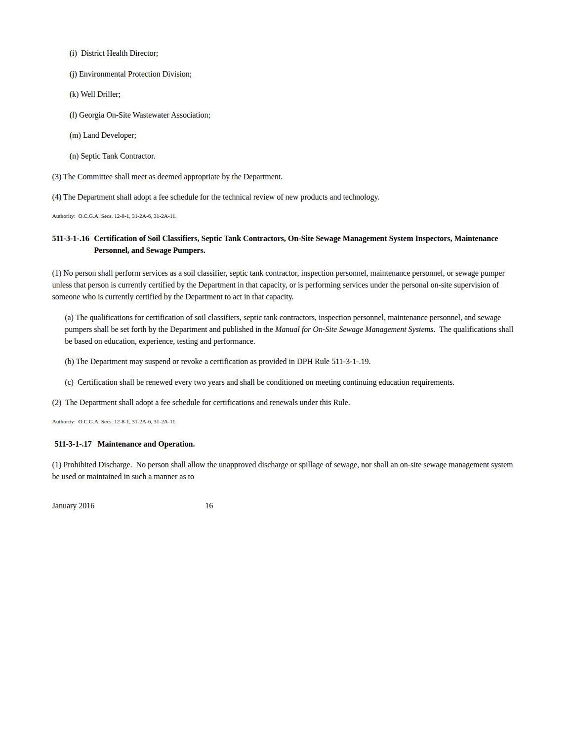(i) District Health Director;
(j) Environmental Protection Division;
(k) Well Driller;
(l) Georgia On-Site Wastewater Association;
(m) Land Developer;
(n) Septic Tank Contractor.
(3) The Committee shall meet as deemed appropriate by the Department.
(4) The Department shall adopt a fee schedule for the technical review of new products and technology.
Authority: O.C.G.A. Secs. 12-8-1, 31-2A-6, 31-2A-11.
511-3-1-.16 Certification of Soil Classifiers, Septic Tank Contractors, On-Site Sewage Management System Inspectors, Maintenance Personnel, and Sewage Pumpers.
(1) No person shall perform services as a soil classifier, septic tank contractor, inspection personnel, maintenance personnel, or sewage pumper unless that person is currently certified by the Department in that capacity, or is performing services under the personal on-site supervision of someone who is currently certified by the Department to act in that capacity.
(a) The qualifications for certification of soil classifiers, septic tank contractors, inspection personnel, maintenance personnel, and sewage pumpers shall be set forth by the Department and published in the Manual for On-Site Sewage Management Systems. The qualifications shall be based on education, experience, testing and performance.
(b) The Department may suspend or revoke a certification as provided in DPH Rule 511-3-1-.19.
(c) Certification shall be renewed every two years and shall be conditioned on meeting continuing education requirements.
(2) The Department shall adopt a fee schedule for certifications and renewals under this Rule.
Authority: O.C.G.A. Secs. 12-8-1, 31-2A-6, 31-2A-11.
511-3-1-.17 Maintenance and Operation.
(1) Prohibited Discharge. No person shall allow the unapproved discharge or spillage of sewage, nor shall an on-site sewage management system be used or maintained in such a manner as to
January 2016 16